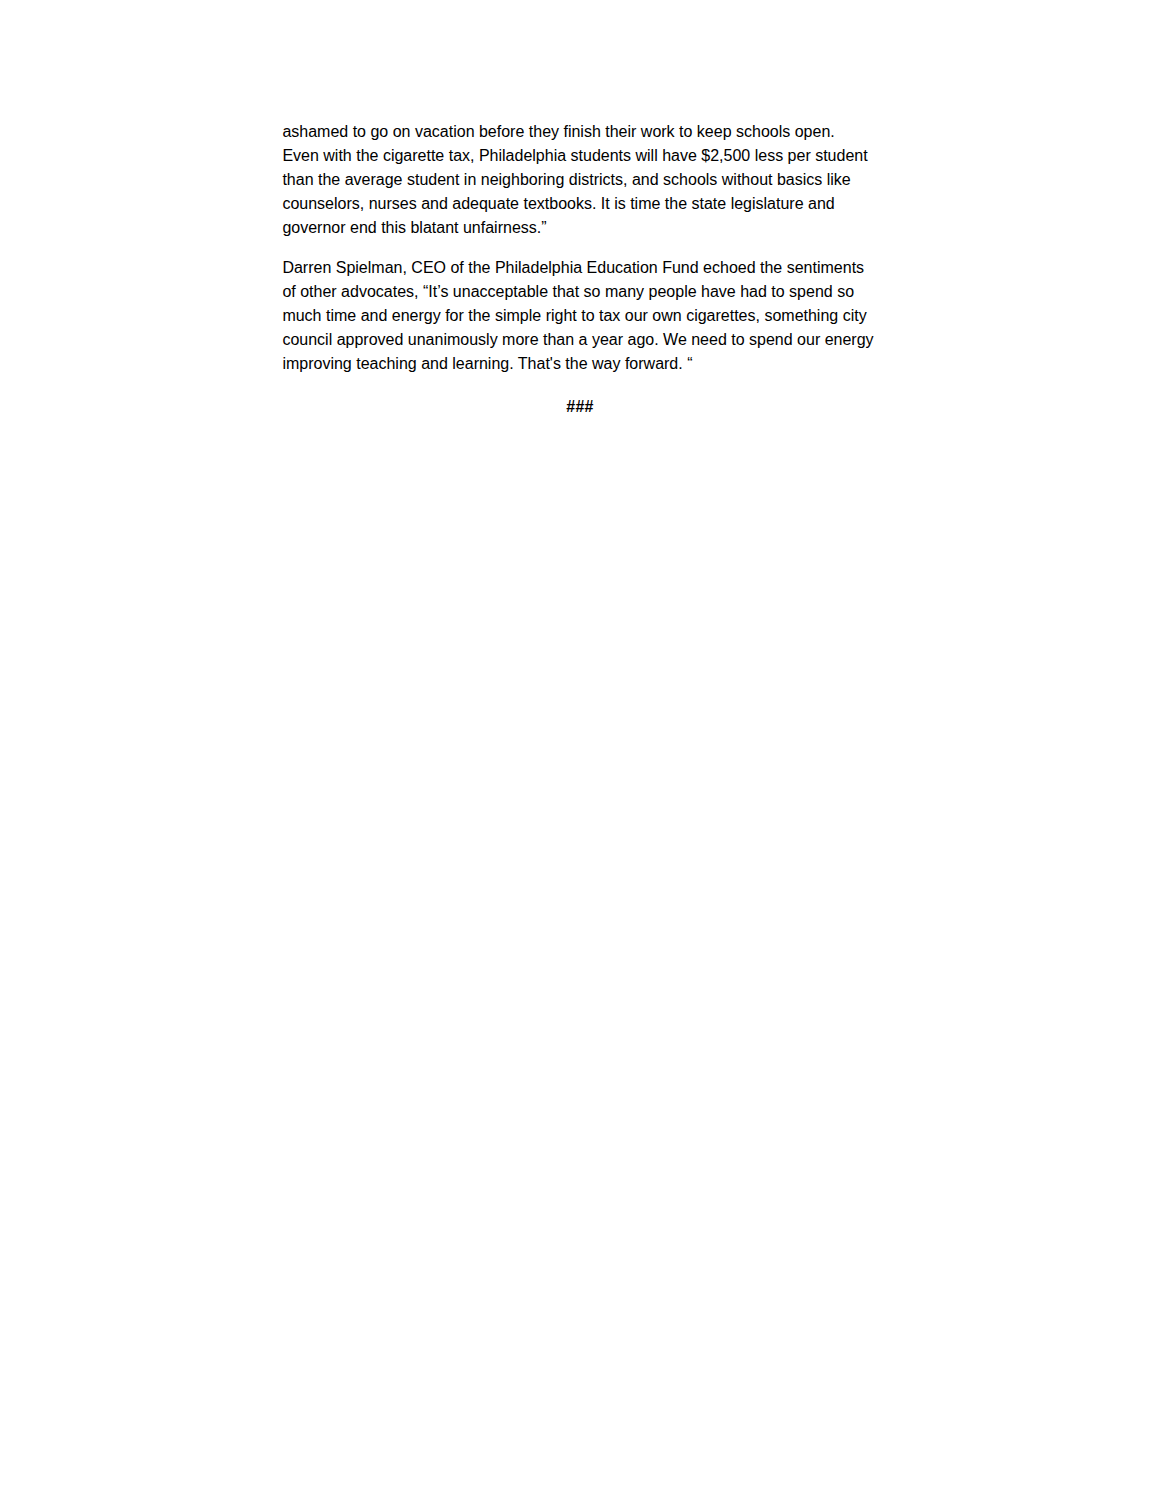ashamed to go on vacation before they finish their work to keep schools open. Even with the cigarette tax, Philadelphia students will have $2,500 less per student than the average student in neighboring districts, and schools without basics like counselors, nurses and adequate textbooks. It is time the state legislature and governor end this blatant unfairness.”
Darren Spielman, CEO of the Philadelphia Education Fund echoed the sentiments of other advocates, “It’s unacceptable that so many people have had to spend so much time and energy for the simple right to tax our own cigarettes, something city council approved unanimously more than a year ago. We need to spend our energy improving teaching and learning. That's the way forward. “
###